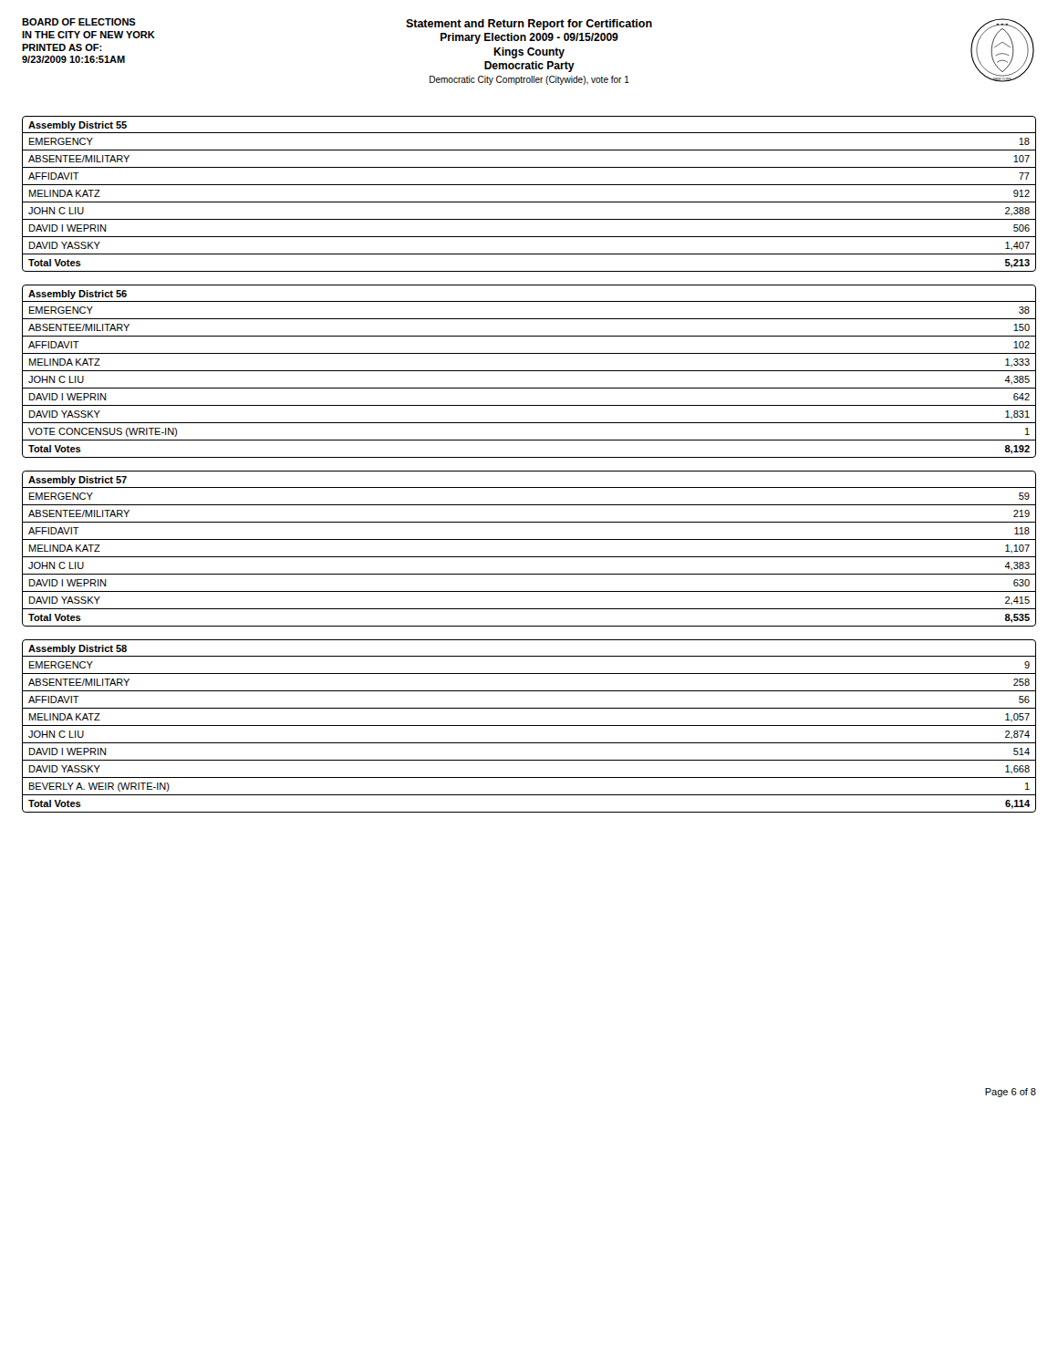Board of Elections
in the City of New York
Printed as of:
9/23/2009 10:16:51AM
Statement and Return Report for Certification
Primary Election 2009 - 09/15/2009
Kings County
Democratic Party
Democratic City Comptroller (Citywide), vote for 1
★ ★ ★ NEW YORK
Assembly District 55
| EMERGENCY | 18 |
| ABSENTEE/MILITARY | 107 |
| AFFIDAVIT | 77 |
| MELINDA KATZ | 912 |
| JOHN C LIU | 2,388 |
| DAVID I WEPRIN | 506 |
| DAVID YASSKY | 1,407 |
| Total Votes | 5,213 |
Assembly District 56
| EMERGENCY | 38 |
| ABSENTEE/MILITARY | 150 |
| AFFIDAVIT | 102 |
| MELINDA KATZ | 1,333 |
| JOHN C LIU | 4,385 |
| DAVID I WEPRIN | 642 |
| DAVID YASSKY | 1,831 |
| VOTE CONCENSUS (WRITE-IN) | 1 |
| Total Votes | 8,192 |
Assembly District 57
| EMERGENCY | 59 |
| ABSENTEE/MILITARY | 219 |
| AFFIDAVIT | 118 |
| MELINDA KATZ | 1,107 |
| JOHN C LIU | 4,383 |
| DAVID I WEPRIN | 630 |
| DAVID YASSKY | 2,415 |
| Total Votes | 8,535 |
Assembly District 58
| EMERGENCY | 9 |
| ABSENTEE/MILITARY | 258 |
| AFFIDAVIT | 56 |
| MELINDA KATZ | 1,057 |
| JOHN C LIU | 2,874 |
| DAVID I WEPRIN | 514 |
| DAVID YASSKY | 1,668 |
| BEVERLY A. WEIR (WRITE-IN) | 1 |
| Total Votes | 6,114 |
Page 6 of 8